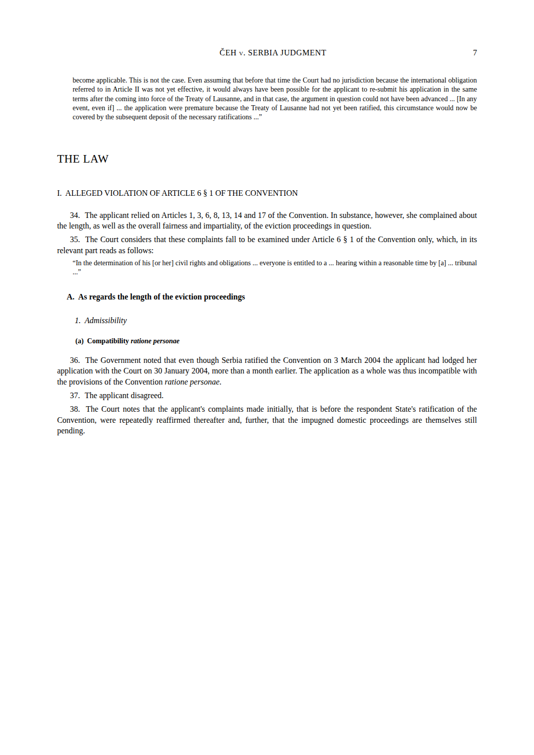ČEH v. SERBIA JUDGMENT 7
become applicable. This is not the case. Even assuming that before that time the Court had no jurisdiction because the international obligation referred to in Article II was not yet effective, it would always have been possible for the applicant to re-submit his application in the same terms after the coming into force of the Treaty of Lausanne, and in that case, the argument in question could not have been advanced ... [In any event, even if] ... the application were premature because the Treaty of Lausanne had not yet been ratified, this circumstance would now be covered by the subsequent deposit of the necessary ratifications ...”
THE LAW
I. ALLEGED VIOLATION OF ARTICLE 6 § 1 OF THE CONVENTION
34. The applicant relied on Articles 1, 3, 6, 8, 13, 14 and 17 of the Convention. In substance, however, she complained about the length, as well as the overall fairness and impartiality, of the eviction proceedings in question.
35. The Court considers that these complaints fall to be examined under Article 6 § 1 of the Convention only, which, in its relevant part reads as follows:
“In the determination of his [or her] civil rights and obligations ... everyone is entitled to a ... hearing within a reasonable time by [a] ... tribunal ...”
A. As regards the length of the eviction proceedings
1. Admissibility
(a) Compatibility ratione personae
36. The Government noted that even though Serbia ratified the Convention on 3 March 2004 the applicant had lodged her application with the Court on 30 January 2004, more than a month earlier. The application as a whole was thus incompatible with the provisions of the Convention ratione personae.
37. The applicant disagreed.
38. The Court notes that the applicant's complaints made initially, that is before the respondent State's ratification of the Convention, were repeatedly reaffirmed thereafter and, further, that the impugned domestic proceedings are themselves still pending.